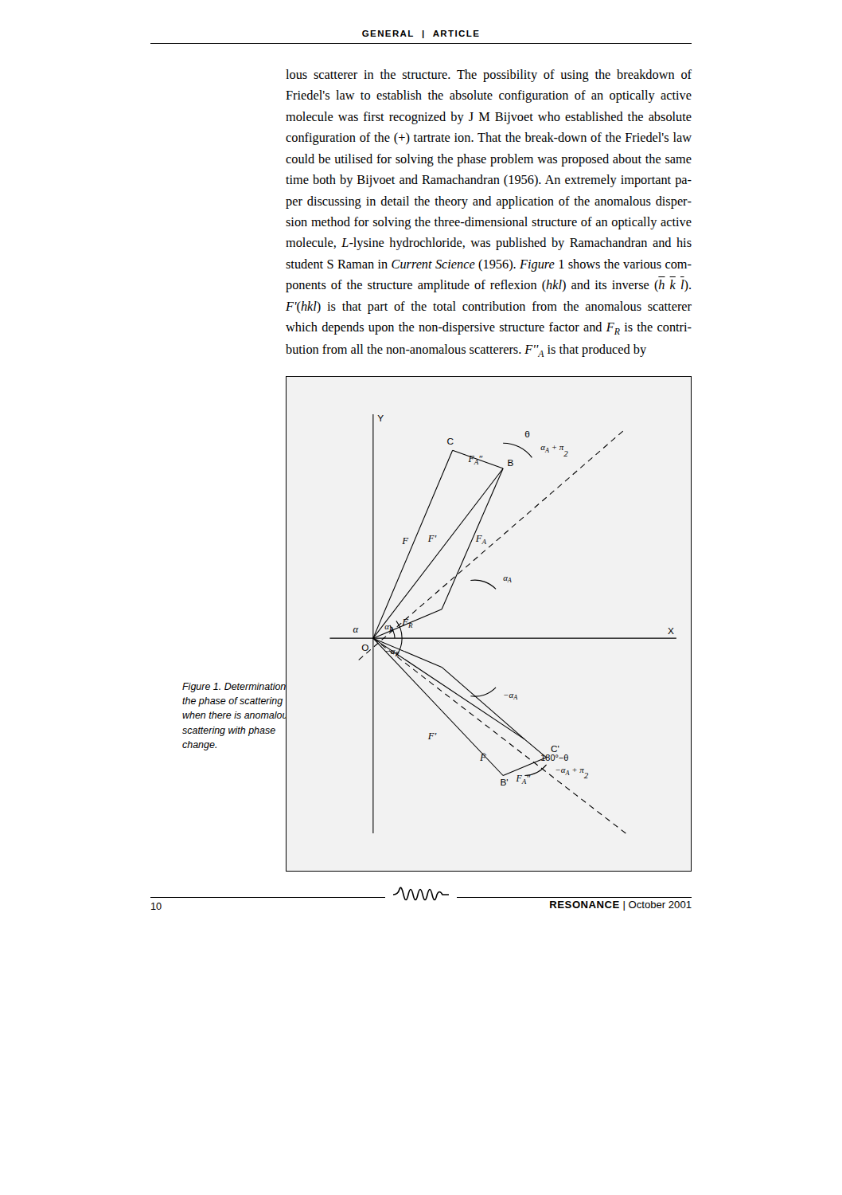GENERAL | ARTICLE
lous scatterer in the structure. The possibility of using the breakdown of Friedel's law to establish the absolute configuration of an optically active molecule was first recognized by J M Bijvoet who established the absolute configuration of the (+) tartrate ion. That the break-down of the Friedel's law could be utilised for solving the phase problem was proposed about the same time both by Bijvoet and Ramachandran (1956). An extremely important paper discussing in detail the theory and application of the anomalous dispersion method for solving the three-dimensional structure of an optically active molecule, L-lysine hydrochloride, was published by Ramachandran and his student S Raman in Current Science (1956). Figure 1 shows the various components of the structure amplitude of reflexion (hkl) and its inverse (h k l). F'(hkl) is that part of the total contribution from the anomalous scatterer which depends upon the non-dispersive structure factor and FR is the contribution from all the non-anomalous scatterers. F''A is that produced by
Figure 1. Determination of the phase of scattering when there is anomalous scattering with phase change.
Y X O C B B' C' θ 180°−θ F F' FA FA″ FR α αR −αR αA −αA F' F̄ FA″ αA + π2 −αA + π2
10
RESONANCE | October 2001